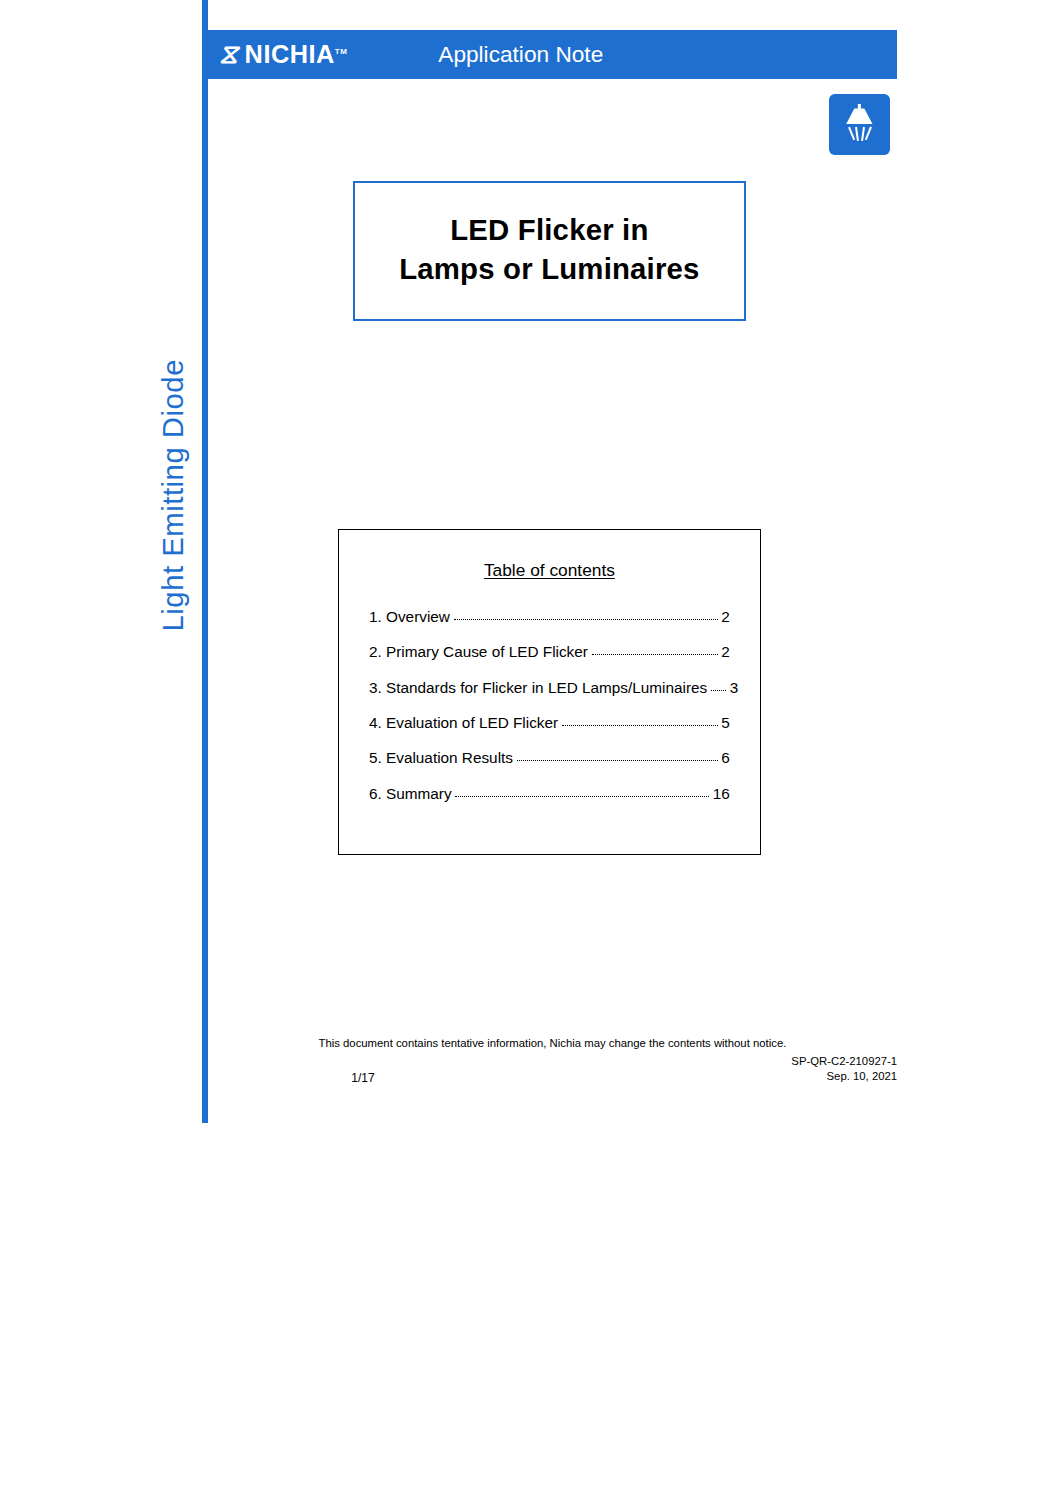⧖ NICHIATM
Application Note
Light Emitting Diode
LED Flicker in
Lamps or Luminaires
Table of contents
1. Overview 2
2. Primary Cause of LED Flicker 2
3. Standards for Flicker in LED Lamps/Luminaires 3
4. Evaluation of LED Flicker 5
5. Evaluation Results 6
6. Summary 16
This document contains tentative information, Nichia may change the contents without notice.
1/17
SP-QR-C2-210927-1
Sep. 10, 2021